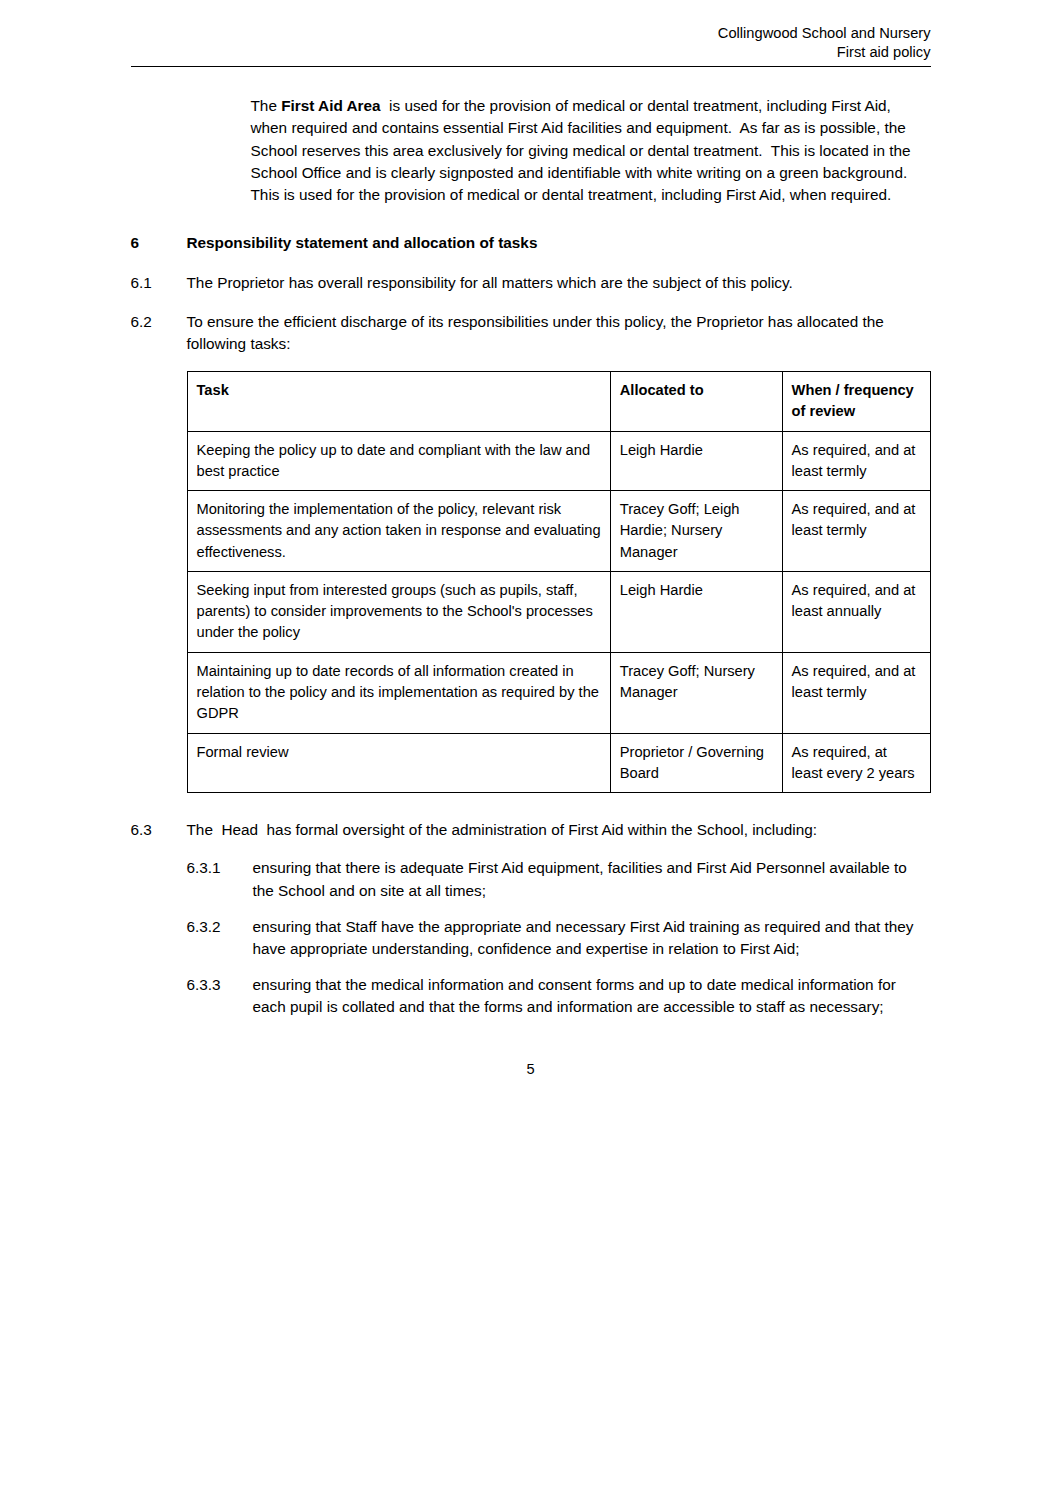Collingwood School and Nursery
First aid policy
The First Aid Area is used for the provision of medical or dental treatment, including First Aid, when required and contains essential First Aid facilities and equipment. As far as is possible, the School reserves this area exclusively for giving medical or dental treatment. This is located in the School Office and is clearly signposted and identifiable with white writing on a green background. This is used for the provision of medical or dental treatment, including First Aid, when required.
6 Responsibility statement and allocation of tasks
6.1
The Proprietor has overall responsibility for all matters which are the subject of this policy.
6.2
To ensure the efficient discharge of its responsibilities under this policy, the Proprietor has allocated the following tasks:
| Task | Allocated to | When / frequency of review |
| --- | --- | --- |
| Keeping the policy up to date and compliant with the law and best practice | Leigh Hardie | As required, and at least termly |
| Monitoring the implementation of the policy, relevant risk assessments and any action taken in response and evaluating effectiveness. | Tracey Goff; Leigh Hardie; Nursery Manager | As required, and at least termly |
| Seeking input from interested groups (such as pupils, staff, parents) to consider improvements to the School's processes under the policy | Leigh Hardie | As required, and at least annually |
| Maintaining up to date records of all information created in relation to the policy and its implementation as required by the GDPR | Tracey Goff; Nursery Manager | As required, and at least termly |
| Formal review | Proprietor / Governing Board | As required, at least every 2 years |
6.3
The Head has formal oversight of the administration of First Aid within the School, including:
6.3.1
ensuring that there is adequate First Aid equipment, facilities and First Aid Personnel available to the School and on site at all times;
6.3.2
ensuring that Staff have the appropriate and necessary First Aid training as required and that they have appropriate understanding, confidence and expertise in relation to First Aid;
6.3.3
ensuring that the medical information and consent forms and up to date medical information for each pupil is collated and that the forms and information are accessible to staff as necessary;
5